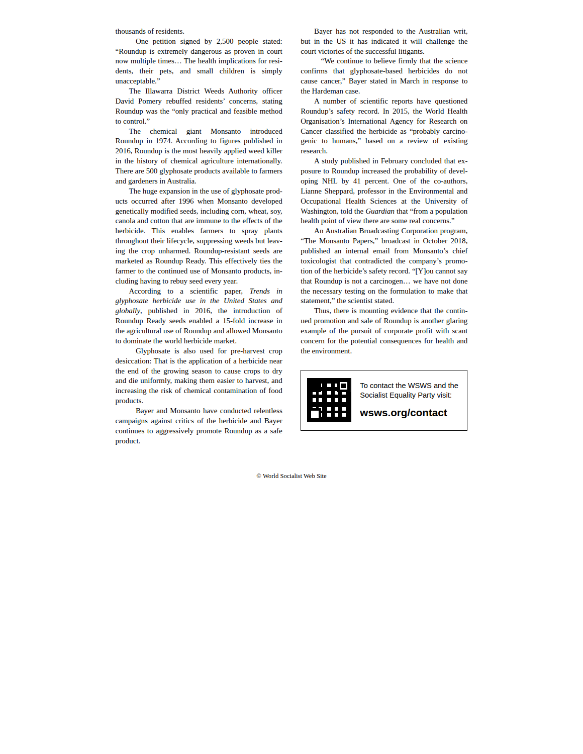thousands of residents.
One petition signed by 2,500 people stated: “Roundup is extremely dangerous as proven in court now multiple times… The health implications for residents, their pets, and small children is simply unacceptable.”
The Illawarra District Weeds Authority officer David Pomery rebuffed residents’ concerns, stating Roundup was the “only practical and feasible method to control.”
The chemical giant Monsanto introduced Roundup in 1974. According to figures published in 2016, Roundup is the most heavily applied weed killer in the history of chemical agriculture internationally. There are 500 glyphosate products available to farmers and gardeners in Australia.
The huge expansion in the use of glyphosate products occurred after 1996 when Monsanto developed genetically modified seeds, including corn, wheat, soy, canola and cotton that are immune to the effects of the herbicide. This enables farmers to spray plants throughout their lifecycle, suppressing weeds but leaving the crop unharmed. Roundup-resistant seeds are marketed as Roundup Ready. This effectively ties the farmer to the continued use of Monsanto products, including having to rebuy seed every year.
According to a scientific paper, Trends in glyphosate herbicide use in the United States and globally, published in 2016, the introduction of Roundup Ready seeds enabled a 15-fold increase in the agricultural use of Roundup and allowed Monsanto to dominate the world herbicide market.
Glyphosate is also used for pre-harvest crop desiccation: That is the application of a herbicide near the end of the growing season to cause crops to dry and die uniformly, making them easier to harvest, and increasing the risk of chemical contamination of food products.
Bayer and Monsanto have conducted relentless campaigns against critics of the herbicide and Bayer continues to aggressively promote Roundup as a safe product.
Bayer has not responded to the Australian writ, but in the US it has indicated it will challenge the court victories of the successful litigants.
“We continue to believe firmly that the science confirms that glyphosate-based herbicides do not cause cancer,” Bayer stated in March in response to the Hardeman case.
A number of scientific reports have questioned Roundup’s safety record. In 2015, the World Health Organisation’s International Agency for Research on Cancer classified the herbicide as “probably carcinogenic to humans,” based on a review of existing research.
A study published in February concluded that exposure to Roundup increased the probability of developing NHL by 41 percent. One of the co-authors, Lianne Sheppard, professor in the Environmental and Occupational Health Sciences at the University of Washington, told the Guardian that “from a population health point of view there are some real concerns.”
An Australian Broadcasting Corporation program, “The Monsanto Papers,” broadcast in October 2018, published an internal email from Monsanto’s chief toxicologist that contradicted the company’s promotion of the herbicide’s safety record. “[Y]ou cannot say that Roundup is not a carcinogen… we have not done the necessary testing on the formulation to make that statement,” the scientist stated.
Thus, there is mounting evidence that the continued promotion and sale of Roundup is another glaring example of the pursuit of corporate profit with scant concern for the potential consequences for health and the environment.
To contact the WSWS and the
Socialist Equality Party visit: wsws.org/contact
© World Socialist Web Site